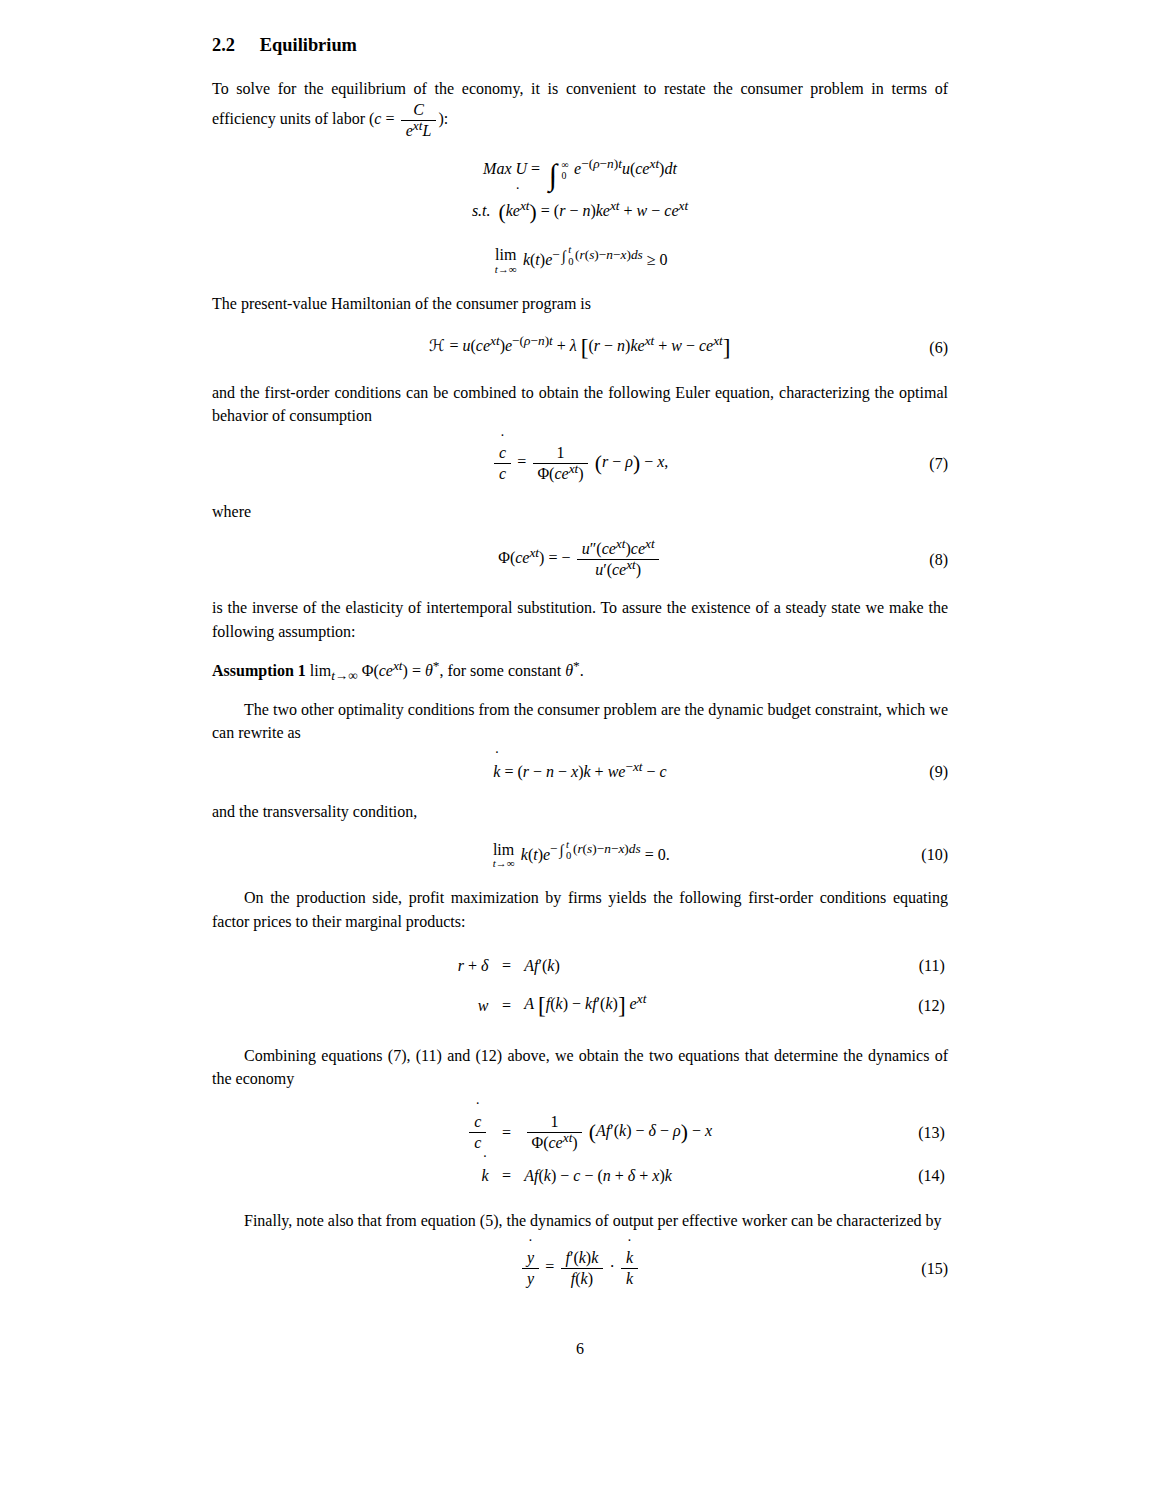2.2 Equilibrium
To solve for the equilibrium of the economy, it is convenient to restate the consumer problem in terms of efficiency units of labor (c = CextL):
Max U = ∫∞0 e−(ρ−n)tu(cext)dt
s.t. (kext) = (r − n)kext + w − cext
lim t→∞ k(t)e−∫t 0(r(s)−n−x)ds ≥ 0
The present-value Hamiltonian of the consumer program is
ℋ = u(cext)e−(ρ−n)t + λ [(r − n)kext + w − cext] (6)
and the first-order conditions can be combined to obtain the following Euler equation, characterizing the optimal behavior of consumption
cc = 1 Φ(cext) (r − ρ) − x, (7)
where
Φ(cext) = − u″(cext)cext u′(cext) (8)
is the inverse of the elasticity of intertemporal substitution. To assure the existence of a steady state we make the following assumption:
Assumption 1 limt→∞ Φ(cext) = θ*, for some constant θ*.
The two other optimality conditions from the consumer problem are the dynamic budget constraint, which we can rewrite as
k = (r − n − x)k + we−xt − c (9)
and the transversality condition,
lim t→∞ k(t)e−∫t 0(r(s)−n−x)ds = 0. (10)
On the production side, profit maximization by firms yields the following first-order conditions equating factor prices to their marginal products:
| r + δ | = | Af ′( k ) | (11) |
| w | = | A [ f ( k ) − kf ′( k ) ] e xt | (12) |
Combining equations (7), (11) and (12) above, we obtain the two equations that determine the dynamics of the economy
| c c | = | 1 Φ( ce xt ) ( Af ′( k ) − δ − ρ ) − x | (13) |
| k | = | Af ( k ) − c − ( n + δ + x ) k | (14) |
Finally, note also that from equation (5), the dynamics of output per effective worker can be characterized by
yy = f′(k)k f(k) · kk (15)
6